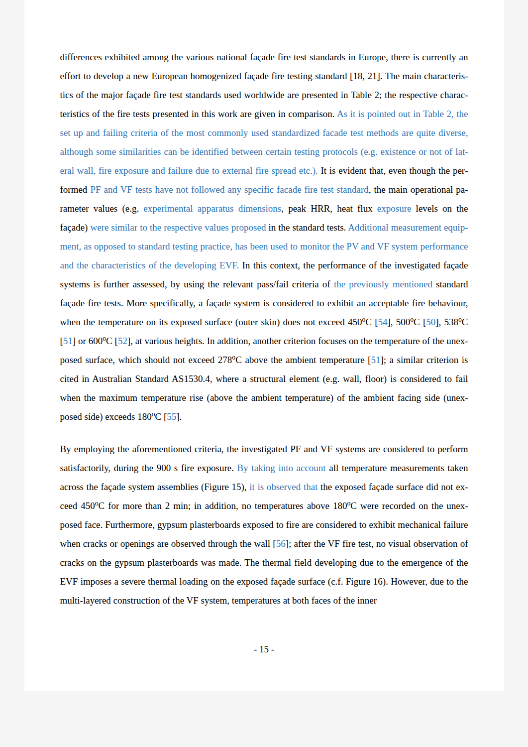differences exhibited among the various national façade fire test standards in Europe, there is currently an effort to develop a new European homogenized façade fire testing standard [18, 21]. The main characteristics of the major façade fire test standards used worldwide are presented in Table 2; the respective characteristics of the fire tests presented in this work are given in comparison. As it is pointed out in Table 2, the set up and failing criteria of the most commonly used standardized facade test methods are quite diverse, although some similarities can be identified between certain testing protocols (e.g. existence or not of lateral wall, fire exposure and failure due to external fire spread etc.). It is evident that, even though the performed PF and VF tests have not followed any specific facade fire test standard, the main operational parameter values (e.g. experimental apparatus dimensions, peak HRR, heat flux exposure levels on the façade) were similar to the respective values proposed in the standard tests. Additional measurement equipment, as opposed to standard testing practice, has been used to monitor the PV and VF system performance and the characteristics of the developing EVF. In this context, the performance of the investigated façade systems is further assessed, by using the relevant pass/fail criteria of the previously mentioned standard façade fire tests. More specifically, a façade system is considered to exhibit an acceptable fire behaviour, when the temperature on its exposed surface (outer skin) does not exceed 450oC [54], 500oC [50], 538oC [51] or 600oC [52], at various heights. In addition, another criterion focuses on the temperature of the unexposed surface, which should not exceed 278oC above the ambient temperature [51]; a similar criterion is cited in Australian Standard AS1530.4, where a structural element (e.g. wall, floor) is considered to fail when the maximum temperature rise (above the ambient temperature) of the ambient facing side (unexposed side) exceeds 180oC [55].
By employing the aforementioned criteria, the investigated PF and VF systems are considered to perform satisfactorily, during the 900 s fire exposure. By taking into account all temperature measurements taken across the façade system assemblies (Figure 15), it is observed that the exposed façade surface did not exceed 450oC for more than 2 min; in addition, no temperatures above 180oC were recorded on the unexposed face. Furthermore, gypsum plasterboards exposed to fire are considered to exhibit mechanical failure when cracks or openings are observed through the wall [56]; after the VF fire test, no visual observation of cracks on the gypsum plasterboards was made. The thermal field developing due to the emergence of the EVF imposes a severe thermal loading on the exposed façade surface (c.f. Figure 16). However, due to the multi-layered construction of the VF system, temperatures at both faces of the inner
- 15 -